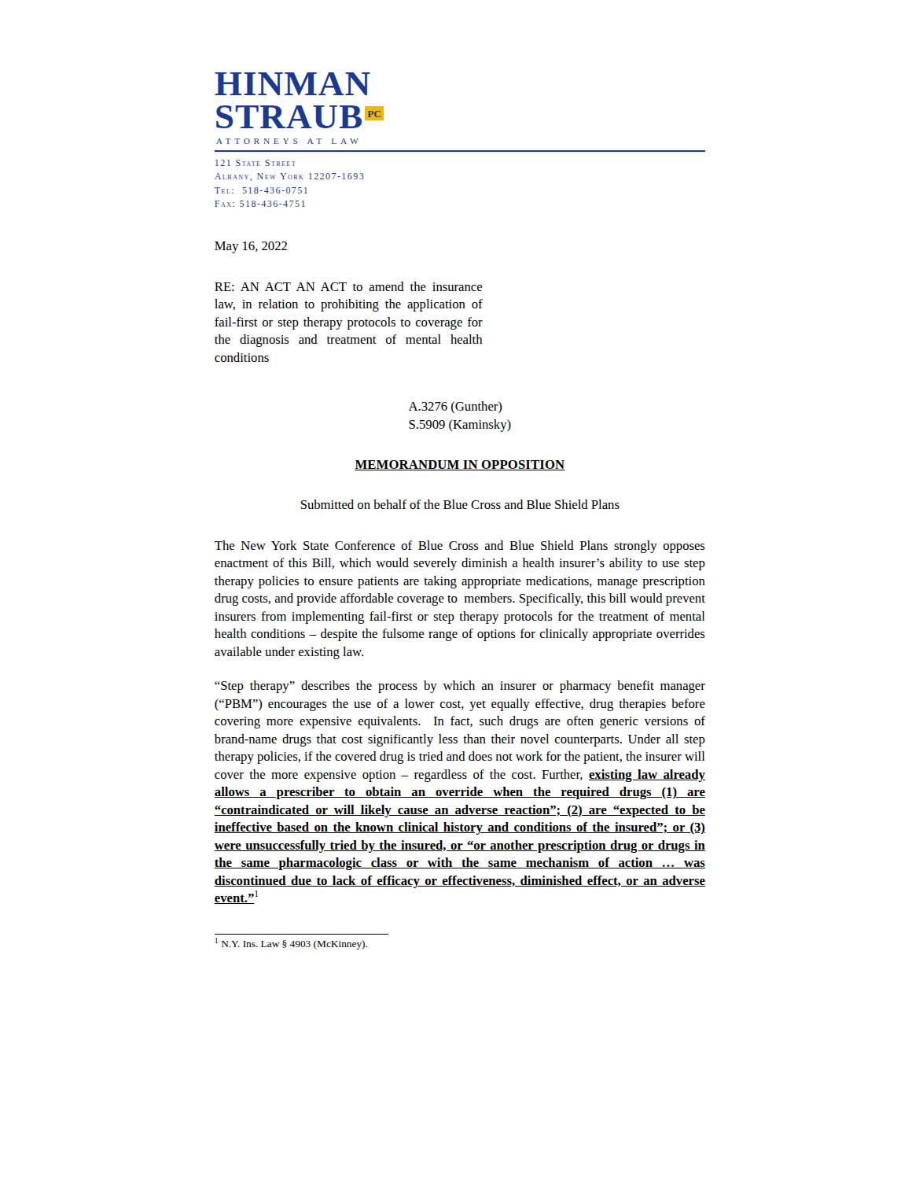HINMANSTRAUBPC
ATTORNEYS AT LAW
121 State Street
Albany, New York 12207-1693
Tel: 518-436-0751
Fax: 518-436-4751
May 16, 2022
RE: AN ACT AN ACT to amend the insurance law, in relation to prohibiting the application of fail-first or step therapy protocols to coverage for the diagnosis and treatment of mental health conditions
A.3276 (Gunther)
S.5909 (Kaminsky)
MEMORANDUM IN OPPOSITION
Submitted on behalf of the Blue Cross and Blue Shield Plans
The New York State Conference of Blue Cross and Blue Shield Plans strongly opposes enactment of this Bill, which would severely diminish a health insurer’s ability to use step therapy policies to ensure patients are taking appropriate medications, manage prescription drug costs, and provide affordable coverage to members. Specifically, this bill would prevent insurers from implementing fail-first or step therapy protocols for the treatment of mental health conditions – despite the fulsome range of options for clinically appropriate overrides available under existing law.
“Step therapy” describes the process by which an insurer or pharmacy benefit manager (“PBM”) encourages the use of a lower cost, yet equally effective, drug therapies before covering more expensive equivalents. In fact, such drugs are often generic versions of brand-name drugs that cost significantly less than their novel counterparts. Under all step therapy policies, if the covered drug is tried and does not work for the patient, the insurer will cover the more expensive option – regardless of the cost. Further, existing law already allows a prescriber to obtain an override when the required drugs (1) are “contraindicated or will likely cause an adverse reaction”; (2) are “expected to be ineffective based on the known clinical history and conditions of the insured”; or (3) were unsuccessfully tried by the insured, or “or another prescription drug or drugs in the same pharmacologic class or with the same mechanism of action … was discontinued due to lack of efficacy or effectiveness, diminished effect, or an adverse event.”1
1 N.Y. Ins. Law § 4903 (McKinney).